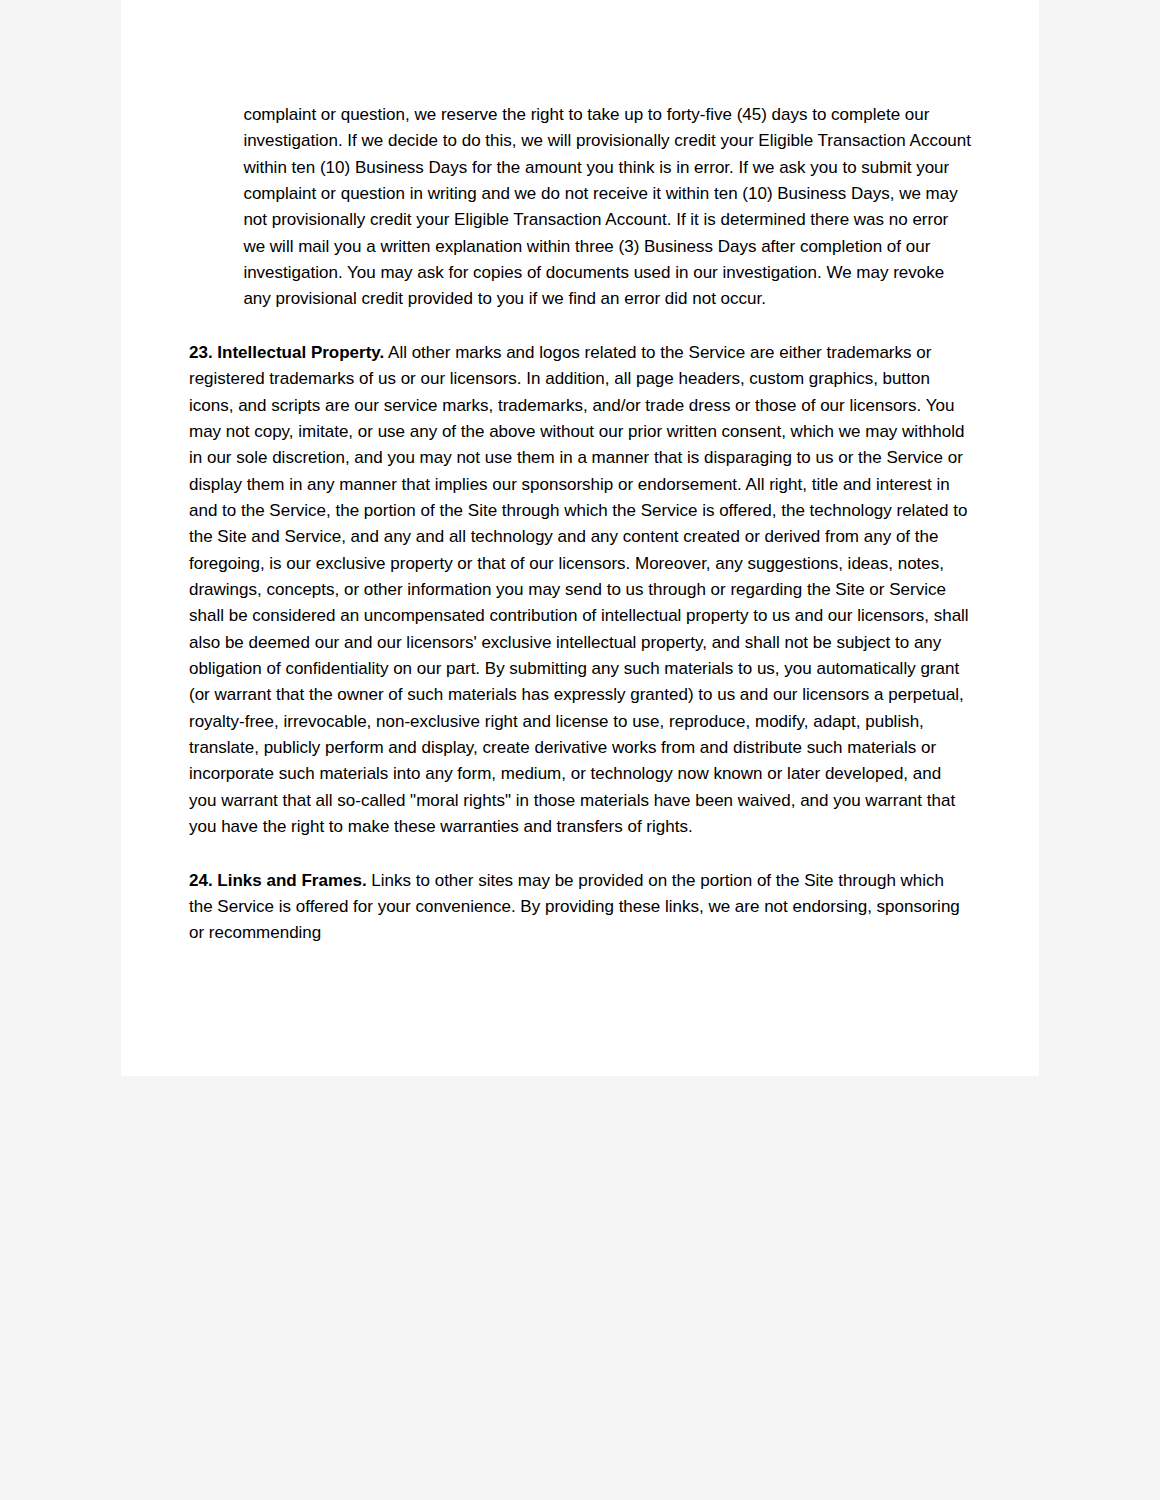complaint or question, we reserve the right to take up to forty-five (45) days to complete our investigation. If we decide to do this, we will provisionally credit your Eligible Transaction Account within ten (10) Business Days for the amount you think is in error. If we ask you to submit your complaint or question in writing and we do not receive it within ten (10) Business Days, we may not provisionally credit your Eligible Transaction Account. If it is determined there was no error we will mail you a written explanation within three (3) Business Days after completion of our investigation. You may ask for copies of documents used in our investigation. We may revoke any provisional credit provided to you if we find an error did not occur.
23. Intellectual Property.
All other marks and logos related to the Service are either trademarks or registered trademarks of us or our licensors. In addition, all page headers, custom graphics, button icons, and scripts are our service marks, trademarks, and/or trade dress or those of our licensors. You may not copy, imitate, or use any of the above without our prior written consent, which we may withhold in our sole discretion, and you may not use them in a manner that is disparaging to us or the Service or display them in any manner that implies our sponsorship or endorsement. All right, title and interest in and to the Service, the portion of the Site through which the Service is offered, the technology related to the Site and Service, and any and all technology and any content created or derived from any of the foregoing, is our exclusive property or that of our licensors. Moreover, any suggestions, ideas, notes, drawings, concepts, or other information you may send to us through or regarding the Site or Service shall be considered an uncompensated contribution of intellectual property to us and our licensors, shall also be deemed our and our licensors' exclusive intellectual property, and shall not be subject to any obligation of confidentiality on our part. By submitting any such materials to us, you automatically grant (or warrant that the owner of such materials has expressly granted) to us and our licensors a perpetual, royalty-free, irrevocable, non-exclusive right and license to use, reproduce, modify, adapt, publish, translate, publicly perform and display, create derivative works from and distribute such materials or incorporate such materials into any form, medium, or technology now known or later developed, and you warrant that all so-called "moral rights" in those materials have been waived, and you warrant that you have the right to make these warranties and transfers of rights.
24. Links and Frames.
Links to other sites may be provided on the portion of the Site through which the Service is offered for your convenience. By providing these links, we are not endorsing, sponsoring or recommending